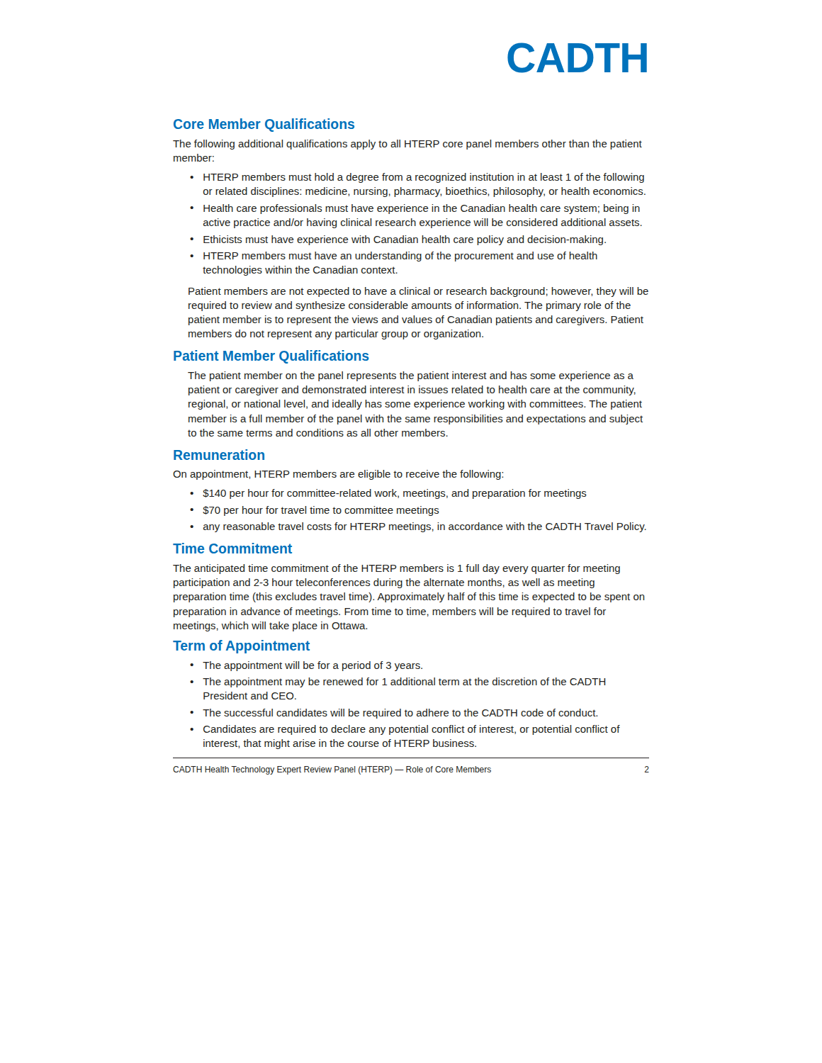CADTH
Core Member Qualifications
The following additional qualifications apply to all HTERP core panel members other than the patient member:
HTERP members must hold a degree from a recognized institution in at least 1 of the following or related disciplines: medicine, nursing, pharmacy, bioethics, philosophy, or health economics.
Health care professionals must have experience in the Canadian health care system; being in active practice and/or having clinical research experience will be considered additional assets.
Ethicists must have experience with Canadian health care policy and decision-making.
HTERP members must have an understanding of the procurement and use of health technologies within the Canadian context.
Patient members are not expected to have a clinical or research background; however, they will be required to review and synthesize considerable amounts of information. The primary role of the patient member is to represent the views and values of Canadian patients and caregivers. Patient members do not represent any particular group or organization.
Patient Member Qualifications
The patient member on the panel represents the patient interest and has some experience as a patient or caregiver and demonstrated interest in issues related to health care at the community, regional, or national level, and ideally has some experience working with committees. The patient member is a full member of the panel with the same responsibilities and expectations and subject to the same terms and conditions as all other members.
Remuneration
On appointment, HTERP members are eligible to receive the following:
$140 per hour for committee-related work, meetings, and preparation for meetings
$70 per hour for travel time to committee meetings
any reasonable travel costs for HTERP meetings, in accordance with the CADTH Travel Policy.
Time Commitment
The anticipated time commitment of the HTERP members is 1 full day every quarter for meeting participation and 2-3 hour teleconferences during the alternate months, as well as meeting preparation time (this excludes travel time). Approximately half of this time is expected to be spent on preparation in advance of meetings. From time to time, members will be required to travel for meetings, which will take place in Ottawa.
Term of Appointment
The appointment will be for a period of 3 years.
The appointment may be renewed for 1 additional term at the discretion of the CADTH President and CEO.
The successful candidates will be required to adhere to the CADTH code of conduct.
Candidates are required to declare any potential conflict of interest, or potential conflict of interest, that might arise in the course of HTERP business.
CADTH Health Technology Expert Review Panel (HTERP) — Role of Core Members 2